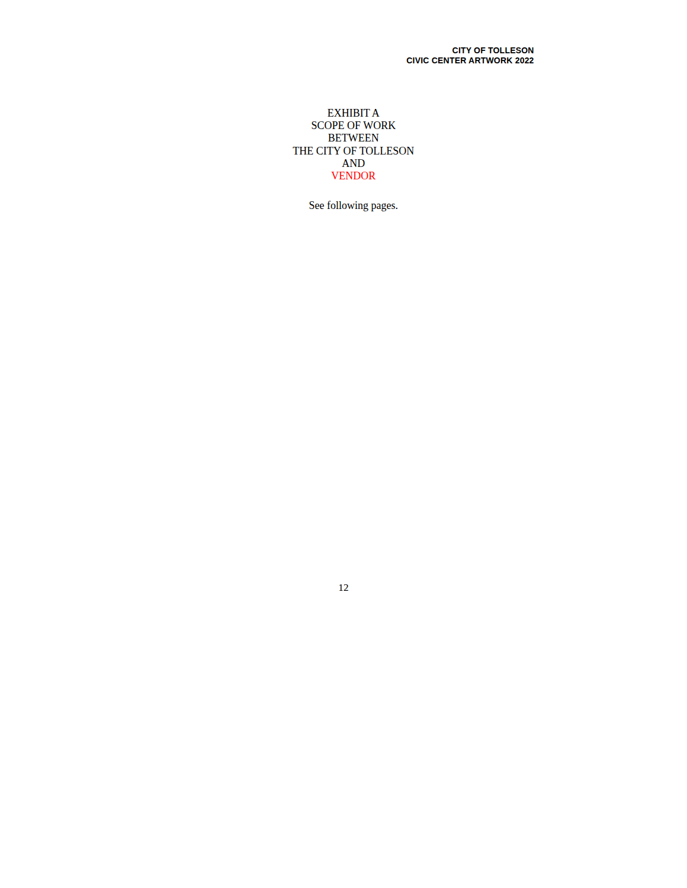CITY OF TOLLESON
CIVIC CENTER ARTWORK 2022
EXHIBIT A
SCOPE OF WORK
BETWEEN
THE CITY OF TOLLESON
AND
VENDOR
See following pages.
12